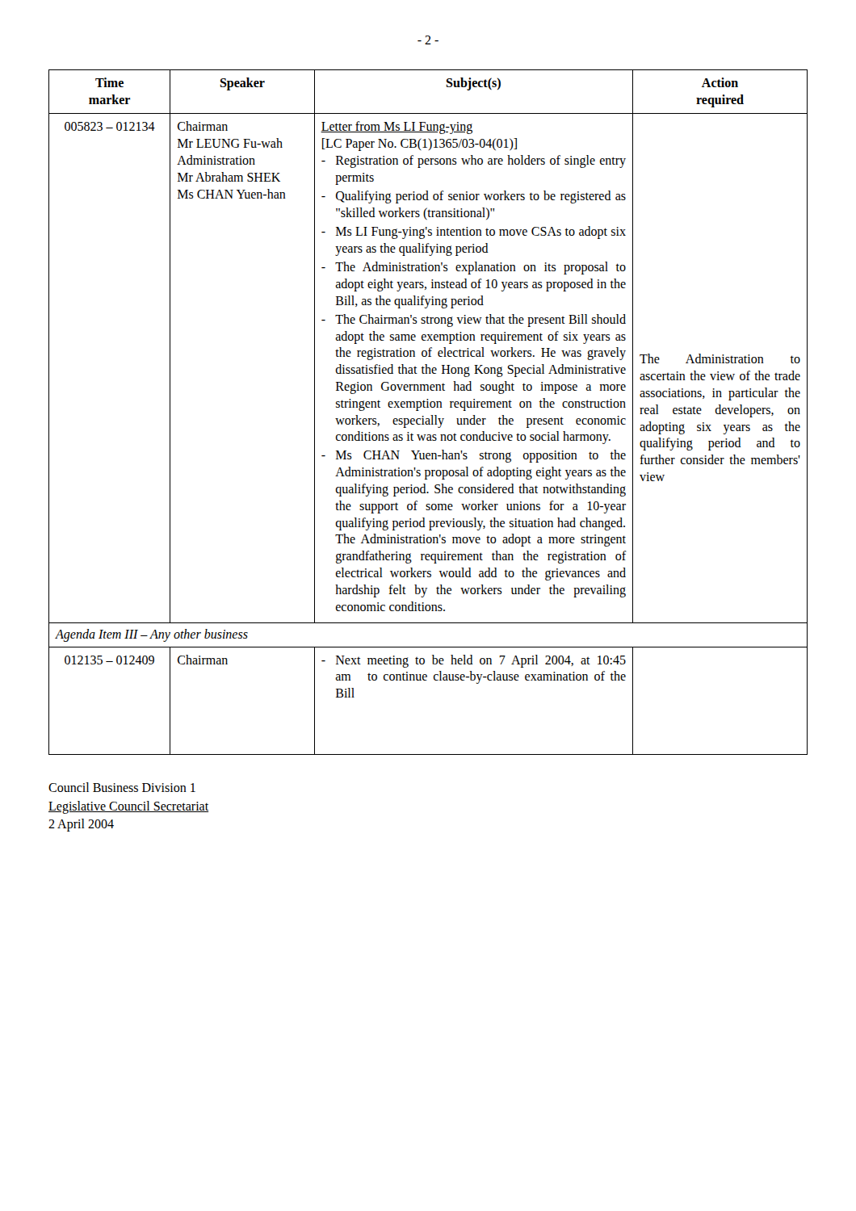- 2 -
| Time marker | Speaker | Subject(s) | Action required |
| --- | --- | --- | --- |
| 005823 – 012134 | Chairman Mr LEUNG Fu-wah Administration Mr Abraham SHEK Ms CHAN Yuen-han | Letter from Ms LI Fung-ying [LC Paper No. CB(1)1365/03-04(01)] Registration of persons who are holders of single entry permits Qualifying period of senior workers to be registered as "skilled workers (transitional)" Ms LI Fung-ying's intention to move CSAs to adopt six years as the qualifying period The Administration's explanation on its proposal to adopt eight years, instead of 10 years as proposed in the Bill, as the qualifying period The Chairman's strong view that the present Bill should adopt the same exemption requirement of six years as the registration of electrical workers. He was gravely dissatisfied that the Hong Kong Special Administrative Region Government had sought to impose a more stringent exemption requirement on the construction workers, especially under the present economic conditions as it was not conducive to social harmony. Ms CHAN Yuen-han's strong opposition to the Administration's proposal of adopting eight years as the qualifying period. She considered that notwithstanding the support of some worker unions for a 10-year qualifying period previously, the situation had changed. The Administration's move to adopt a more stringent grandfathering requirement than the registration of electrical workers would add to the grievances and hardship felt by the workers under the prevailing economic conditions. | The Administration to ascertain the view of the trade associations, in particular the real estate developers, on adopting six years as the qualifying period and to further consider the members' view |
| Agenda Item III – Any other business |
| 012135 – 012409 | Chairman | Next meeting to be held on 7 April 2004, at 10:45 am to continue clause-by-clause examination of the Bill | |
Council Business Division 1
Legislative Council Secretariat
2 April 2004